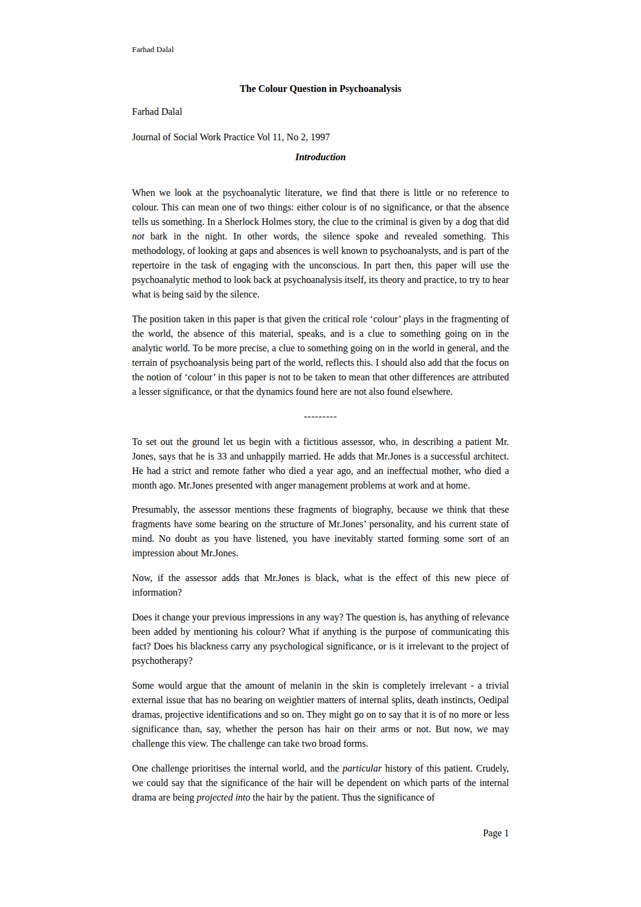Farhad Dalal
The Colour Question in Psychoanalysis
Farhad Dalal
Journal of Social Work Practice Vol 11, No 2, 1997
Introduction
When we look at the psychoanalytic literature, we find that there is little or no reference to colour. This can mean one of two things: either colour is of no significance, or that the absence tells us something. In a Sherlock Holmes story, the clue to the criminal is given by a dog that did not bark in the night. In other words, the silence spoke and revealed something. This methodology, of looking at gaps and absences is well known to psychoanalysts, and is part of the repertoire in the task of engaging with the unconscious. In part then, this paper will use the psychoanalytic method to look back at psychoanalysis itself, its theory and practice, to try to hear what is being said by the silence.
The position taken in this paper is that given the critical role ‘colour’ plays in the fragmenting of the world, the absence of this material, speaks, and is a clue to something going on in the analytic world. To be more precise, a clue to something going on in the world in general, and the terrain of psychoanalysis being part of the world, reflects this. I should also add that the focus on the notion of ‘colour’ in this paper is not to be taken to mean that other differences are attributed a lesser significance, or that the dynamics found here are not also found elsewhere.
---------
To set out the ground let us begin with a fictitious assessor, who, in describing a patient Mr. Jones, says that he is 33 and unhappily married. He adds that Mr.Jones is a successful architect. He had a strict and remote father who died a year ago, and an ineffectual mother, who died a month ago. Mr.Jones presented with anger management problems at work and at home.
Presumably, the assessor mentions these fragments of biography, because we think that these fragments have some bearing on the structure of Mr.Jones’ personality, and his current state of mind. No doubt as you have listened, you have inevitably started forming some sort of an impression about Mr.Jones.
Now, if the assessor adds that Mr.Jones is black, what is the effect of this new piece of information?
Does it change your previous impressions in any way? The question is, has anything of relevance been added by mentioning his colour? What if anything is the purpose of communicating this fact? Does his blackness carry any psychological significance, or is it irrelevant to the project of psychotherapy?
Some would argue that the amount of melanin in the skin is completely irrelevant - a trivial external issue that has no bearing on weightier matters of internal splits, death instincts, Oedipal dramas, projective identifications and so on. They might go on to say that it is of no more or less significance than, say, whether the person has hair on their arms or not. But now, we may challenge this view. The challenge can take two broad forms.
One challenge prioritises the internal world, and the particular history of this patient. Crudely, we could say that the significance of the hair will be dependent on which parts of the internal drama are being projected into the hair by the patient. Thus the significance of
Page 1